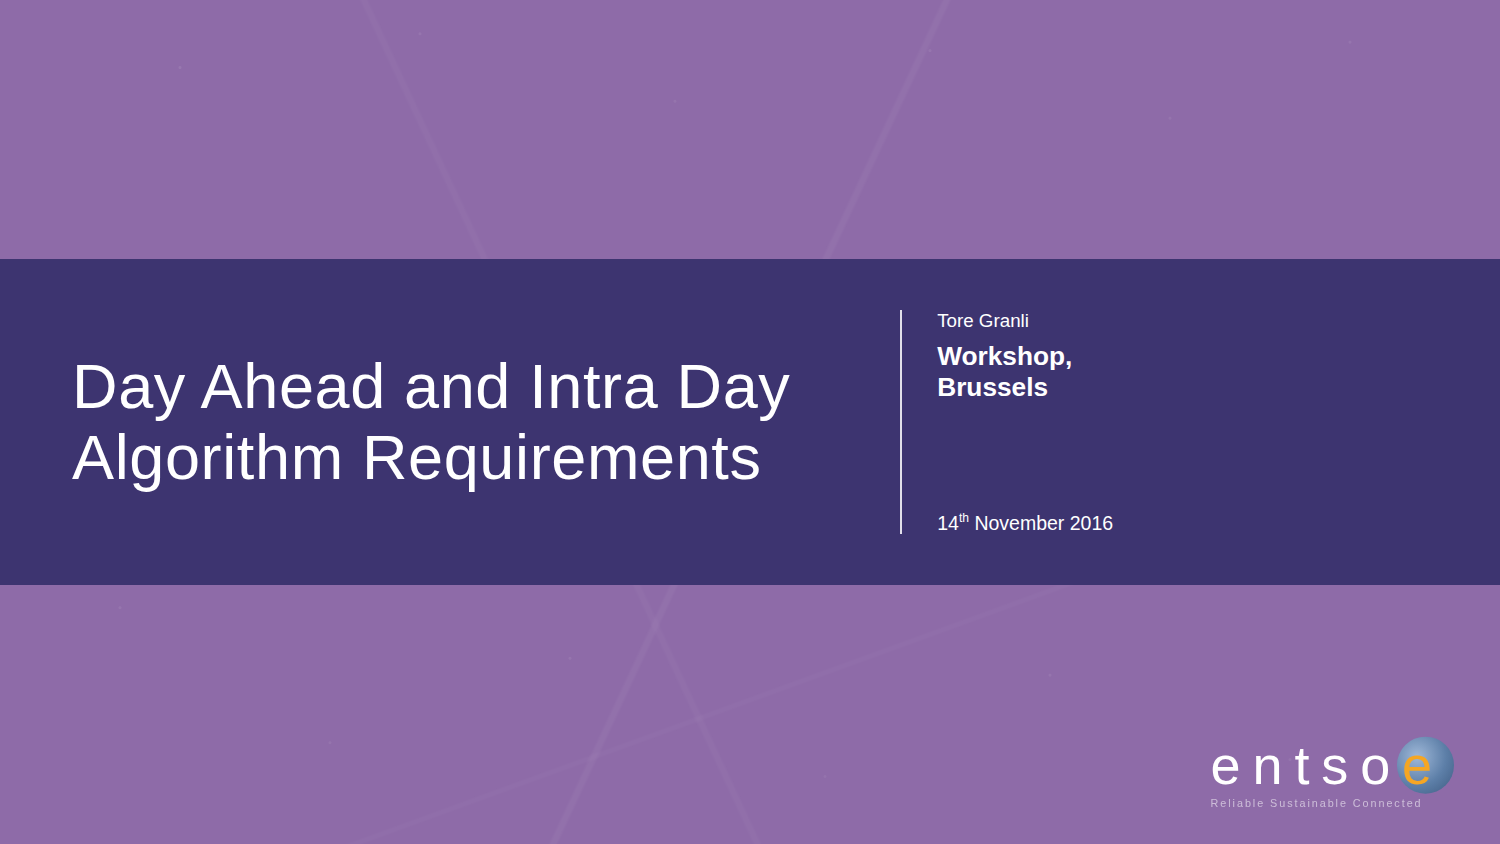Day Ahead and Intra Day Algorithm Requirements
Tore Granli
Workshop,
Brussels
14th November 2016
entsoe Reliable Sustainable Connected